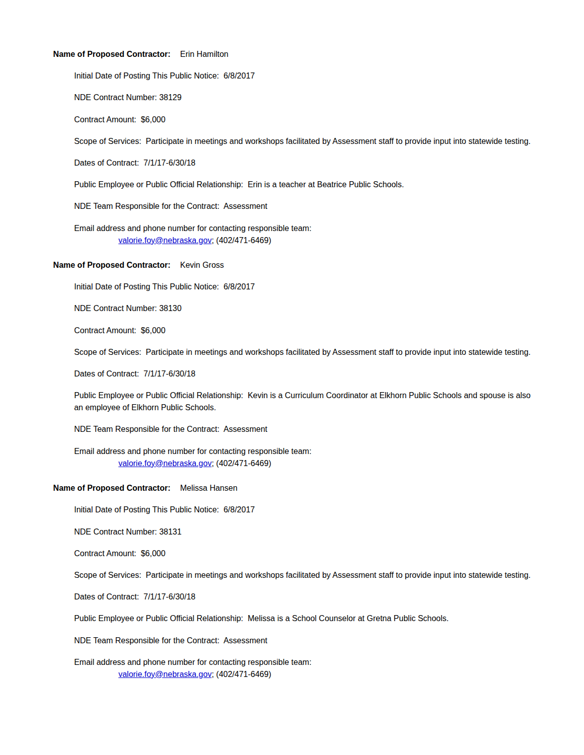Name of Proposed Contractor: Erin Hamilton
Initial Date of Posting This Public Notice: 6/8/2017
NDE Contract Number: 38129
Contract Amount: $6,000
Scope of Services: Participate in meetings and workshops facilitated by Assessment staff to provide input into statewide testing.
Dates of Contract: 7/1/17-6/30/18
Public Employee or Public Official Relationship: Erin is a teacher at Beatrice Public Schools.
NDE Team Responsible for the Contract: Assessment
Email address and phone number for contacting responsible team: valorie.foy@nebraska.gov; (402/471-6469)
Name of Proposed Contractor: Kevin Gross
Initial Date of Posting This Public Notice: 6/8/2017
NDE Contract Number: 38130
Contract Amount: $6,000
Scope of Services: Participate in meetings and workshops facilitated by Assessment staff to provide input into statewide testing.
Dates of Contract: 7/1/17-6/30/18
Public Employee or Public Official Relationship: Kevin is a Curriculum Coordinator at Elkhorn Public Schools and spouse is also an employee of Elkhorn Public Schools.
NDE Team Responsible for the Contract: Assessment
Email address and phone number for contacting responsible team: valorie.foy@nebraska.gov; (402/471-6469)
Name of Proposed Contractor: Melissa Hansen
Initial Date of Posting This Public Notice: 6/8/2017
NDE Contract Number: 38131
Contract Amount: $6,000
Scope of Services: Participate in meetings and workshops facilitated by Assessment staff to provide input into statewide testing.
Dates of Contract: 7/1/17-6/30/18
Public Employee or Public Official Relationship: Melissa is a School Counselor at Gretna Public Schools.
NDE Team Responsible for the Contract: Assessment
Email address and phone number for contacting responsible team: valorie.foy@nebraska.gov; (402/471-6469)